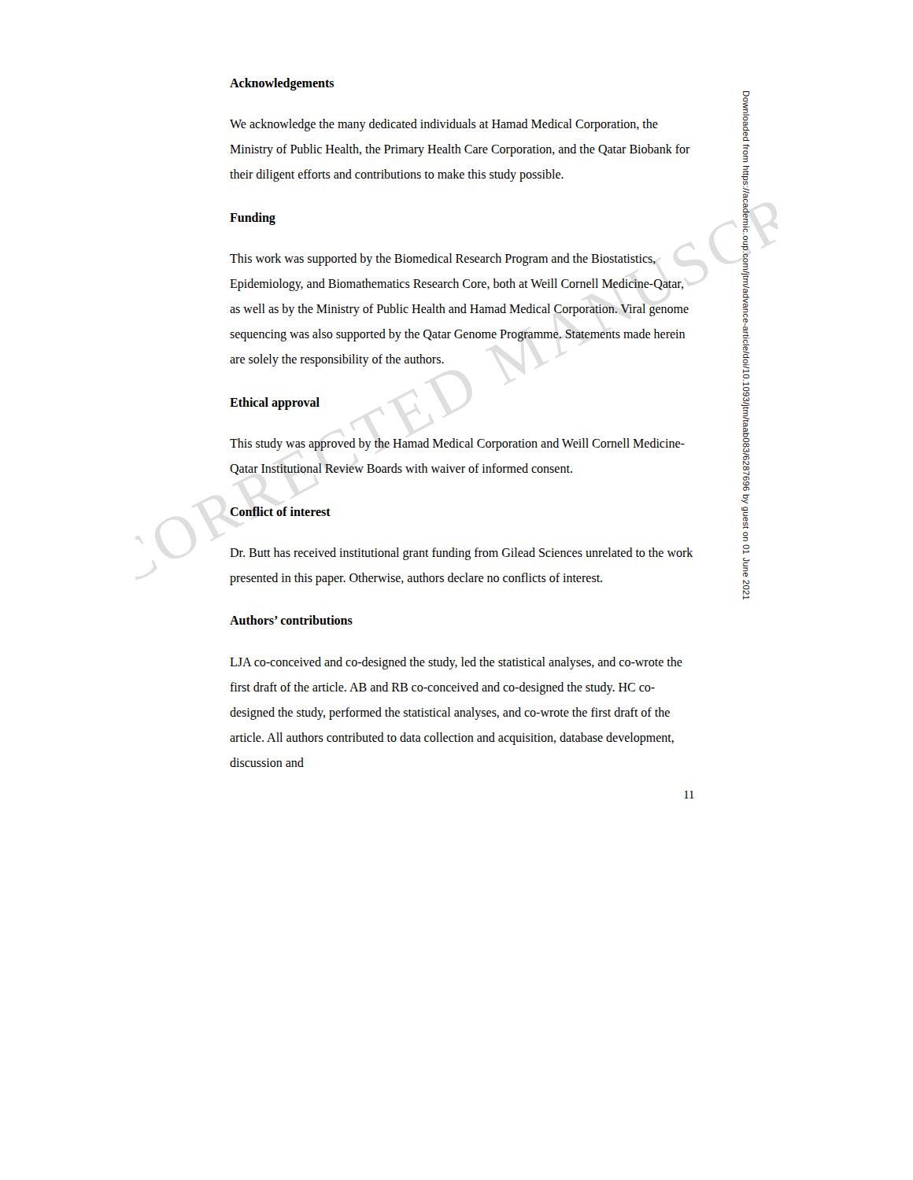UNCORRECTED MANUSCRIPT
Downloaded from https://academic.oup.com/jtm/advance-article/doi/10.1093/jtm/taab083/6287696 by guest on 01 June 2021
Acknowledgements
We acknowledge the many dedicated individuals at Hamad Medical Corporation, the Ministry of Public Health, the Primary Health Care Corporation, and the Qatar Biobank for their diligent efforts and contributions to make this study possible.
Funding
This work was supported by the Biomedical Research Program and the Biostatistics, Epidemiology, and Biomathematics Research Core, both at Weill Cornell Medicine-Qatar, as well as by the Ministry of Public Health and Hamad Medical Corporation. Viral genome sequencing was also supported by the Qatar Genome Programme. Statements made herein are solely the responsibility of the authors.
Ethical approval
This study was approved by the Hamad Medical Corporation and Weill Cornell Medicine-Qatar Institutional Review Boards with waiver of informed consent.
Conflict of interest
Dr. Butt has received institutional grant funding from Gilead Sciences unrelated to the work presented in this paper. Otherwise, authors declare no conflicts of interest.
Authors’ contributions
LJA co-conceived and co-designed the study, led the statistical analyses, and co-wrote the first draft of the article. AB and RB co-conceived and co-designed the study. HC co-designed the study, performed the statistical analyses, and co-wrote the first draft of the article. All authors contributed to data collection and acquisition, database development, discussion and
11